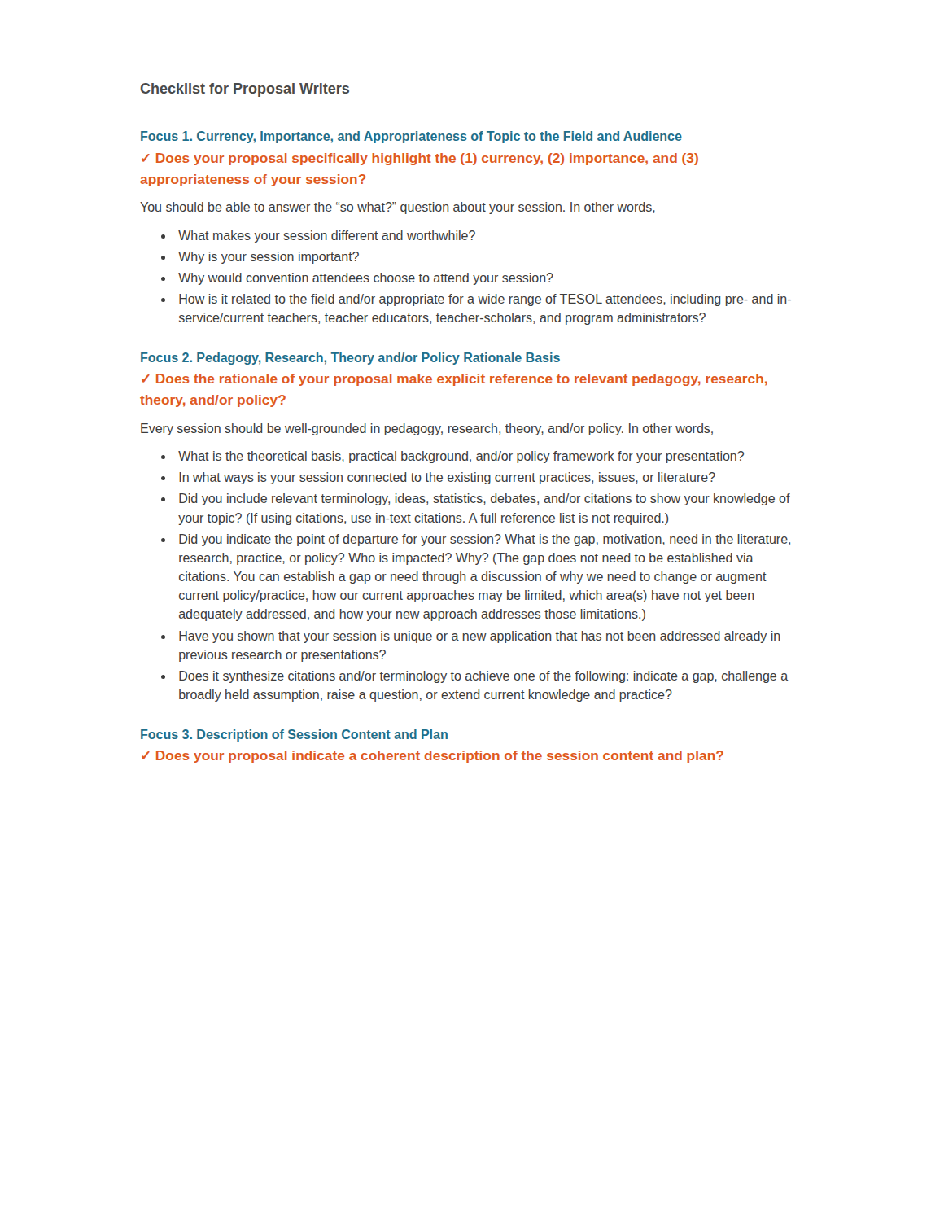Checklist for Proposal Writers
Focus 1. Currency, Importance, and Appropriateness of Topic to the Field and Audience
✓ Does your proposal specifically highlight the (1) currency, (2) importance, and (3) appropriateness of your session?
You should be able to answer the “so what?” question about your session. In other words,
What makes your session different and worthwhile?
Why is your session important?
Why would convention attendees choose to attend your session?
How is it related to the field and/or appropriate for a wide range of TESOL attendees, including pre- and in-service/current teachers, teacher educators, teacher-scholars, and program administrators?
Focus 2. Pedagogy, Research, Theory and/or Policy Rationale Basis
✓ Does the rationale of your proposal make explicit reference to relevant pedagogy, research, theory, and/or policy?
Every session should be well-grounded in pedagogy, research, theory, and/or policy. In other words,
What is the theoretical basis, practical background, and/or policy framework for your presentation?
In what ways is your session connected to the existing current practices, issues, or literature?
Did you include relevant terminology, ideas, statistics, debates, and/or citations to show your knowledge of your topic? (If using citations, use in-text citations. A full reference list is not required.)
Did you indicate the point of departure for your session? What is the gap, motivation, need in the literature, research, practice, or policy? Who is impacted? Why? (The gap does not need to be established via citations. You can establish a gap or need through a discussion of why we need to change or augment current policy/practice, how our current approaches may be limited, which area(s) have not yet been adequately addressed, and how your new approach addresses those limitations.)
Have you shown that your session is unique or a new application that has not been addressed already in previous research or presentations?
Does it synthesize citations and/or terminology to achieve one of the following: indicate a gap, challenge a broadly held assumption, raise a question, or extend current knowledge and practice?
Focus 3. Description of Session Content and Plan
✓ Does your proposal indicate a coherent description of the session content and plan?